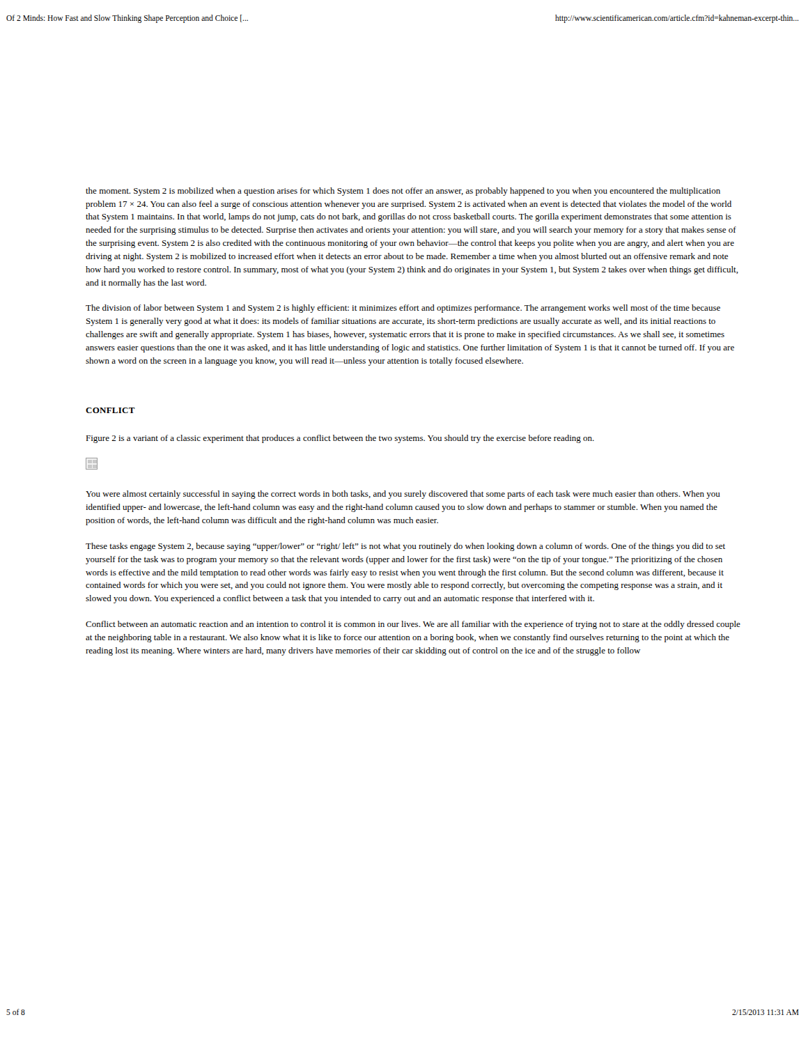Of 2 Minds: How Fast and Slow Thinking Shape Perception and Choice [...
http://www.scientificamerican.com/article.cfm?id=kahneman-excerpt-thin...
the moment. System 2 is mobilized when a question arises for which System 1 does not offer an answer, as probably happened to you when you encountered the multiplication problem 17 × 24. You can also feel a surge of conscious attention whenever you are surprised. System 2 is activated when an event is detected that violates the model of the world that System 1 maintains. In that world, lamps do not jump, cats do not bark, and gorillas do not cross basketball courts. The gorilla experiment demonstrates that some attention is needed for the surprising stimulus to be detected. Surprise then activates and orients your attention: you will stare, and you will search your memory for a story that makes sense of the surprising event. System 2 is also credited with the continuous monitoring of your own behavior—the control that keeps you polite when you are angry, and alert when you are driving at night. System 2 is mobilized to increased effort when it detects an error about to be made. Remember a time when you almost blurted out an offensive remark and note how hard you worked to restore control. In summary, most of what you (your System 2) think and do originates in your System 1, but System 2 takes over when things get difficult, and it normally has the last word.
The division of labor between System 1 and System 2 is highly efficient: it minimizes effort and optimizes performance. The arrangement works well most of the time because System 1 is generally very good at what it does: its models of familiar situations are accurate, its short-term predictions are usually accurate as well, and its initial reactions to challenges are swift and generally appropriate. System 1 has biases, however, systematic errors that it is prone to make in specified circumstances. As we shall see, it sometimes answers easier questions than the one it was asked, and it has little understanding of logic and statistics. One further limitation of System 1 is that it cannot be turned off. If you are shown a word on the screen in a language you know, you will read it—unless your attention is totally focused elsewhere.
CONFLICT
Figure 2 is a variant of a classic experiment that produces a conflict between the two systems. You should try the exercise before reading on.
You were almost certainly successful in saying the correct words in both tasks, and you surely discovered that some parts of each task were much easier than others. When you identified upper- and lowercase, the left-hand column was easy and the right-hand column caused you to slow down and perhaps to stammer or stumble. When you named the position of words, the left-hand column was difficult and the right-hand column was much easier.
These tasks engage System 2, because saying “upper/lower” or “right/ left” is not what you routinely do when looking down a column of words. One of the things you did to set yourself for the task was to program your memory so that the relevant words (upper and lower for the first task) were “on the tip of your tongue.” The prioritizing of the chosen words is effective and the mild temptation to read other words was fairly easy to resist when you went through the first column. But the second column was different, because it contained words for which you were set, and you could not ignore them. You were mostly able to respond correctly, but overcoming the competing response was a strain, and it slowed you down. You experienced a conflict between a task that you intended to carry out and an automatic response that interfered with it.
Conflict between an automatic reaction and an intention to control it is common in our lives. We are all familiar with the experience of trying not to stare at the oddly dressed couple at the neighboring table in a restaurant. We also know what it is like to force our attention on a boring book, when we constantly find ourselves returning to the point at which the reading lost its meaning. Where winters are hard, many drivers have memories of their car skidding out of control on the ice and of the struggle to follow
5 of 8
2/15/2013 11:31 AM